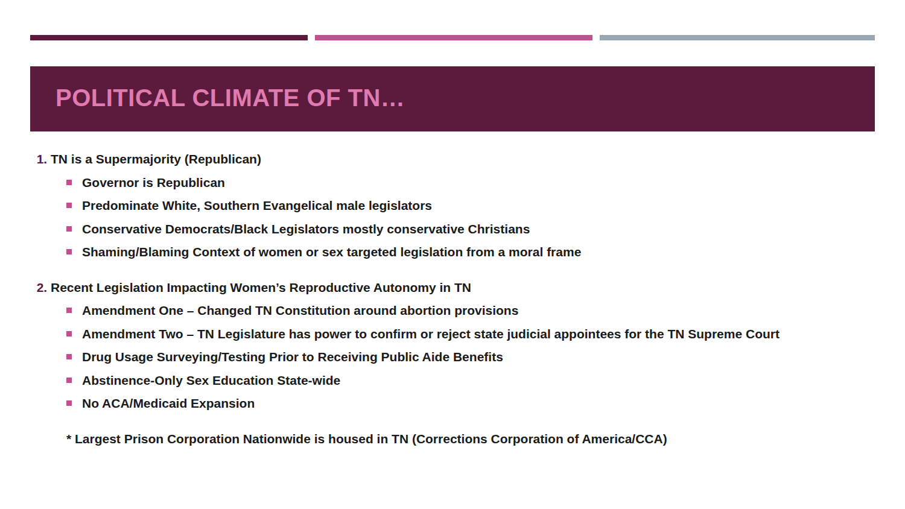Political Climate of TN…
TN is a Supermajority (Republican)
Governor is Republican
Predominate White, Southern Evangelical male legislators
Conservative Democrats/Black Legislators mostly conservative Christians
Shaming/Blaming Context of women or sex targeted legislation from a moral frame
Recent Legislation Impacting Women’s Reproductive Autonomy in TN
Amendment One – Changed TN Constitution around abortion provisions
Amendment Two – TN Legislature has power to confirm or reject state judicial appointees for the TN Supreme Court
Drug Usage Surveying/Testing Prior to Receiving Public Aide Benefits
Abstinence-Only Sex Education State-wide
No ACA/Medicaid Expansion
* Largest Prison Corporation Nationwide is housed in TN (Corrections Corporation of America/CCA)